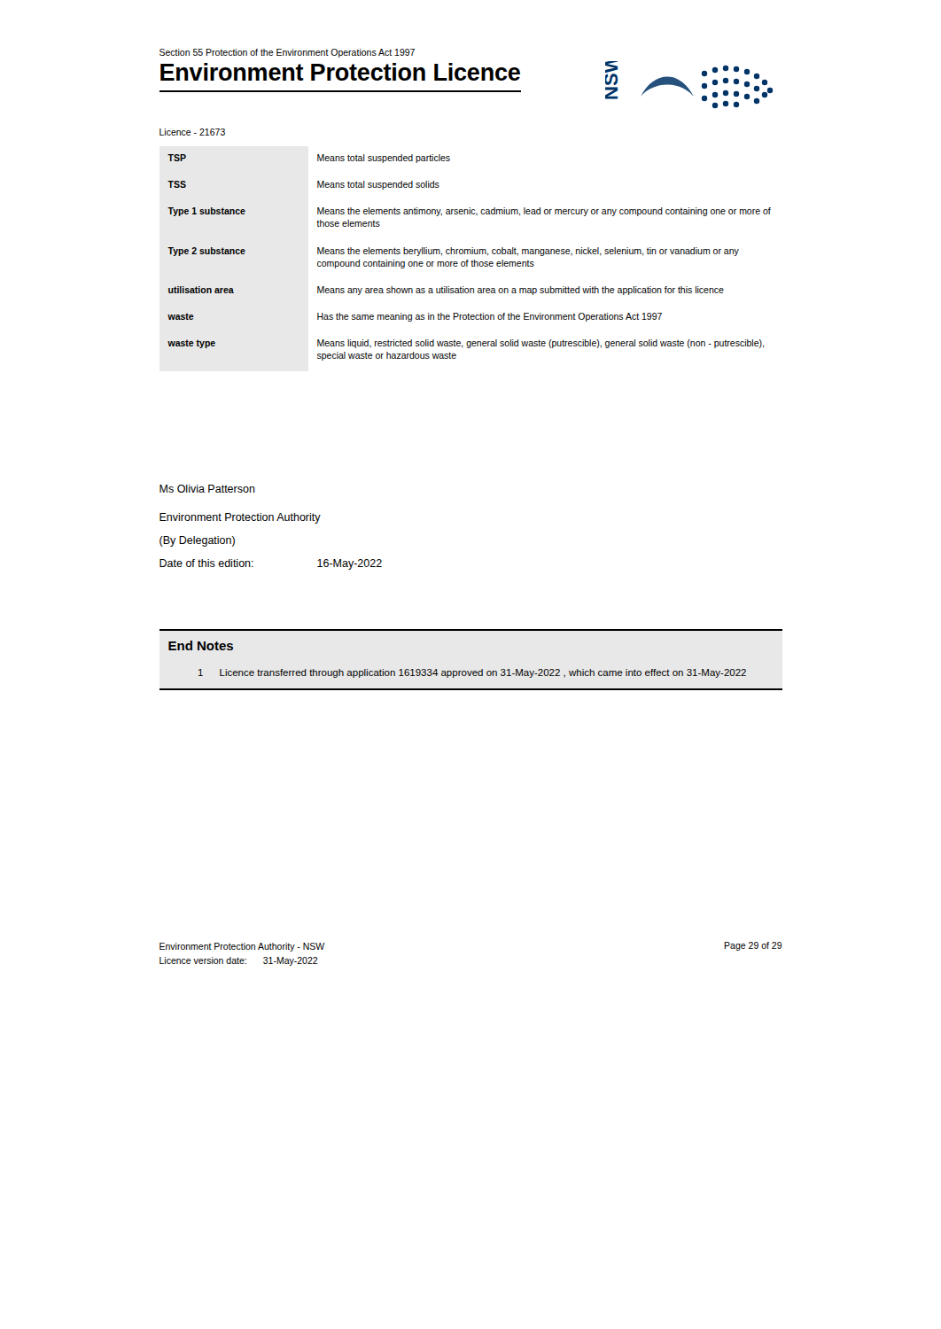Section 55 Protection of the Environment Operations Act 1997
Environment Protection Licence
NSW
Licence - 21673
| TSP | Means total suspended particles |
| TSS | Means total suspended solids |
| Type 1 substance | Means the elements antimony, arsenic, cadmium, lead or mercury or any compound containing one or more of those elements |
| Type 2 substance | Means the elements beryllium, chromium, cobalt, manganese, nickel, selenium, tin or vanadium or any compound containing one or more of those elements |
| utilisation area | Means any area shown as a utilisation area on a map submitted with the application for this licence |
| waste | Has the same meaning as in the Protection of the Environment Operations Act 1997 |
| waste type | Means liquid, restricted solid waste, general solid waste (putrescible), general solid waste (non - putrescible), special waste or hazardous waste |
Ms Olivia Patterson
Environment Protection Authority
(By Delegation)
Date of this edition: 16-May-2022
End Notes
| 1 | Licence transferred through application 1619334 approved on 31-May-2022 , which came into effect on 31-May-2022 |
Environment Protection Authority - NSW
Licence version date: 31-May-2022
Page 29 of 29